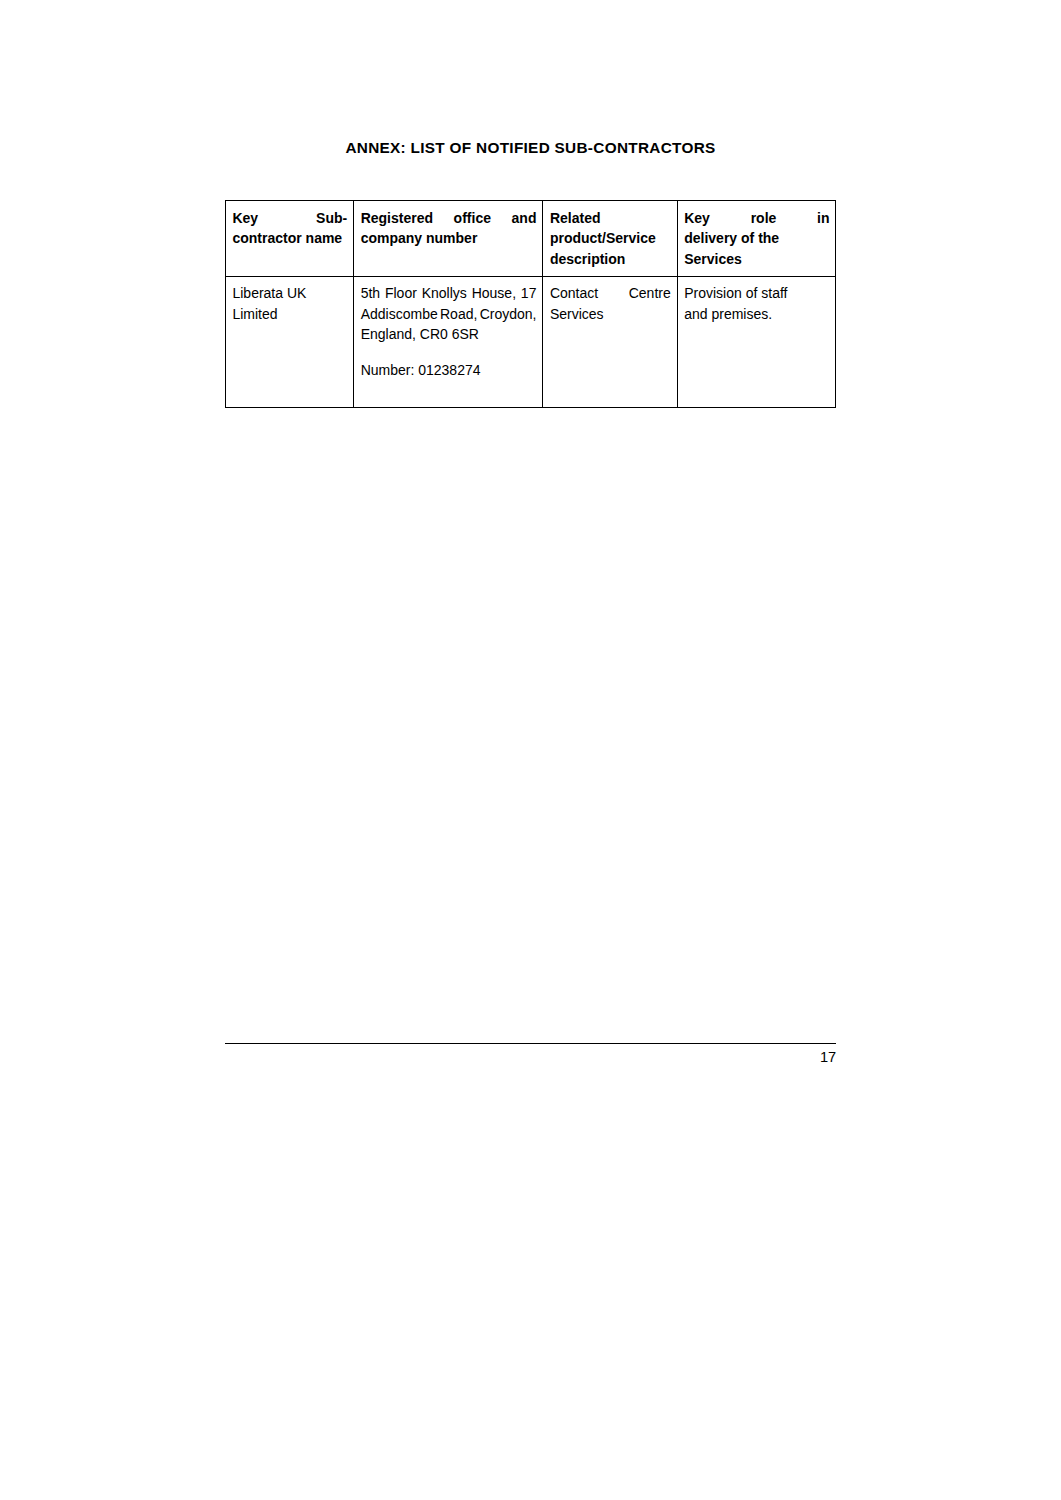ANNEX: LIST OF NOTIFIED SUB-CONTRACTORS
| Key Sub- contractor name | Registered office and company number | Related product/Service description | Key role in delivery of the Services |
| --- | --- | --- | --- |
| Liberata UK Limited | 5th Floor Knollys House, 17 Addiscombe Road, Croydon, England, CR0 6SR Number: 01238274 | Contact Centre Services | Provision of staff and premises. |
17